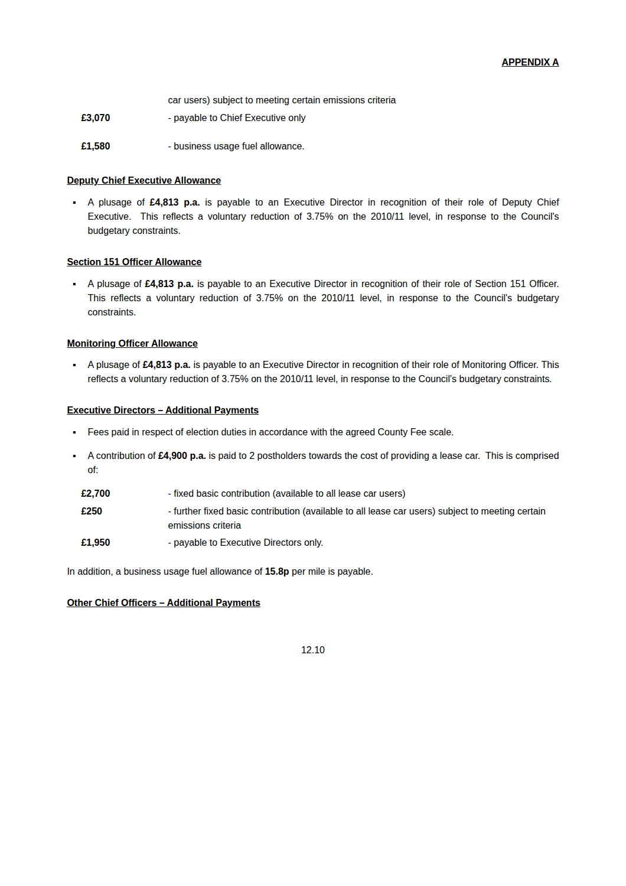APPENDIX A
| | car users) subject to meeting certain emissions criteria |
| £3,070 | - payable to Chief Executive only |
| £1,580 | - business usage fuel allowance. |
Deputy Chief Executive Allowance
A plusage of £4,813 p.a. is payable to an Executive Director in recognition of their role of Deputy Chief Executive. This reflects a voluntary reduction of 3.75% on the 2010/11 level, in response to the Council's budgetary constraints.
Section 151 Officer Allowance
A plusage of £4,813 p.a. is payable to an Executive Director in recognition of their role of Section 151 Officer. This reflects a voluntary reduction of 3.75% on the 2010/11 level, in response to the Council's budgetary constraints.
Monitoring Officer Allowance
A plusage of £4,813 p.a. is payable to an Executive Director in recognition of their role of Monitoring Officer. This reflects a voluntary reduction of 3.75% on the 2010/11 level, in response to the Council's budgetary constraints.
Executive Directors – Additional Payments
Fees paid in respect of election duties in accordance with the agreed County Fee scale.
A contribution of £4,900 p.a. is paid to 2 postholders towards the cost of providing a lease car. This is comprised of:
| £2,700 | - fixed basic contribution (available to all lease car users) |
| £250 | - further fixed basic contribution (available to all lease car users) subject to meeting certain emissions criteria |
| £1,950 | - payable to Executive Directors only. |
In addition, a business usage fuel allowance of 15.8p per mile is payable.
Other Chief Officers – Additional Payments
12.10